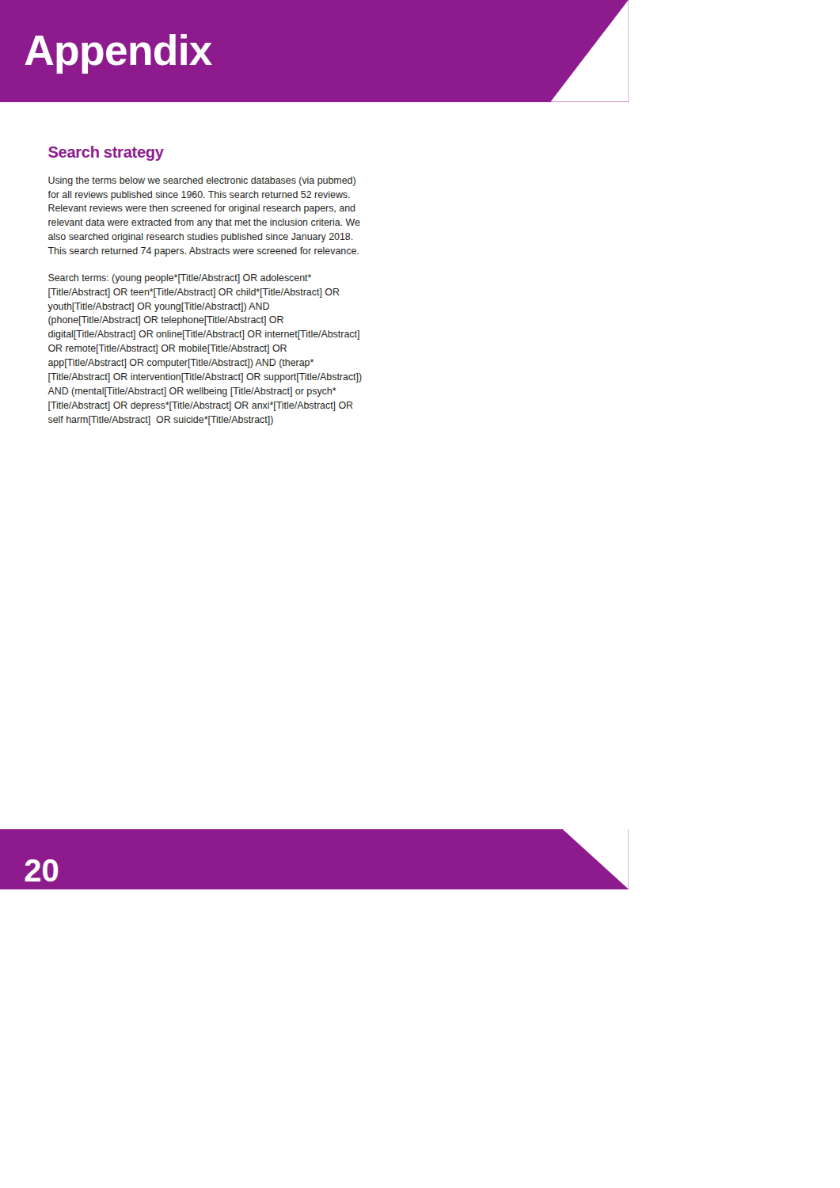Appendix
Search strategy
Using the terms below we searched electronic databases (via pubmed) for all reviews published since 1960. This search returned 52 reviews. Relevant reviews were then screened for original research papers, and relevant data were extracted from any that met the inclusion criteria. We also searched original research studies published since January 2018. This search returned 74 papers. Abstracts were screened for relevance.
Search terms: (young people*[Title/Abstract] OR adolescent*[Title/Abstract] OR teen*[Title/Abstract] OR child*[Title/Abstract] OR youth[Title/Abstract] OR young[Title/Abstract]) AND (phone[Title/Abstract] OR telephone[Title/Abstract] OR digital[Title/Abstract] OR online[Title/Abstract] OR internet[Title/Abstract] OR remote[Title/Abstract] OR mobile[Title/Abstract] OR app[Title/Abstract] OR computer[Title/Abstract]) AND (therap*[Title/Abstract] OR intervention[Title/Abstract] OR support[Title/Abstract]) AND (mental[Title/Abstract] OR wellbeing [Title/Abstract] or psych*[Title/Abstract] OR depress*[Title/Abstract] OR anxi*[Title/Abstract] OR self harm[Title/Abstract] OR suicide*[Title/Abstract])
20